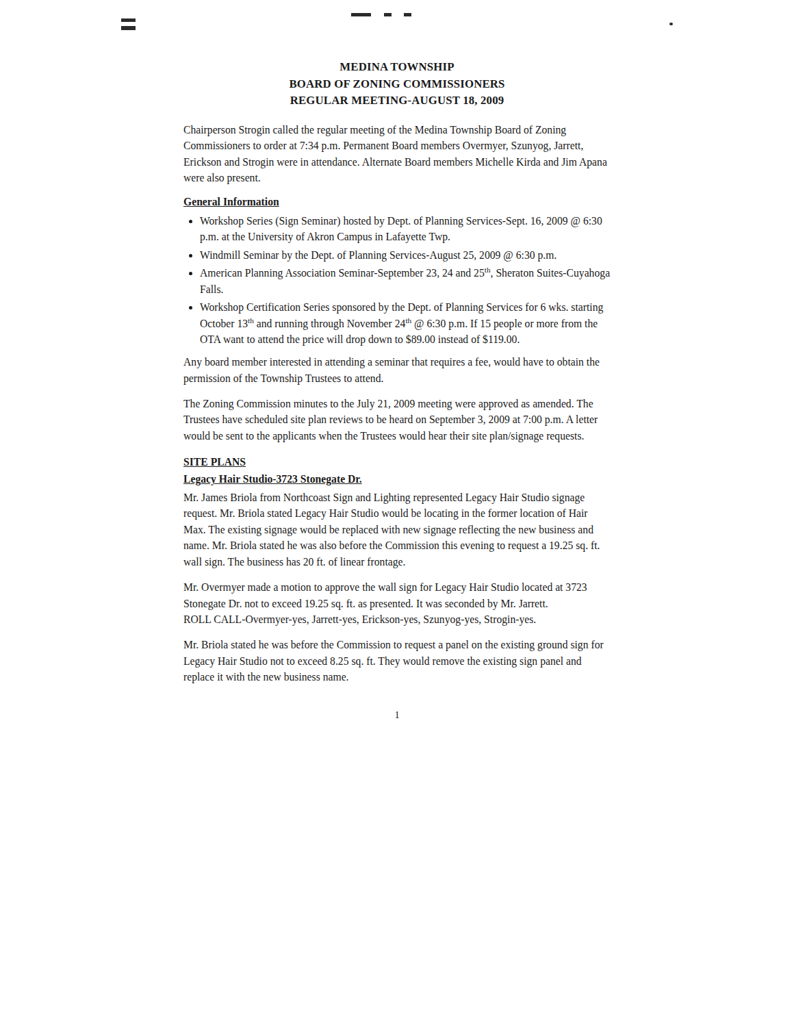MEDINA TOWNSHIP
BOARD OF ZONING COMMISSIONERS
REGULAR MEETING-AUGUST 18, 2009
Chairperson Strogin called the regular meeting of the Medina Township Board of Zoning Commissioners to order at 7:34 p.m. Permanent Board members Overmyer, Szunyog, Jarrett, Erickson and Strogin were in attendance. Alternate Board members Michelle Kirda and Jim Apana were also present.
General Information
Workshop Series (Sign Seminar) hosted by Dept. of Planning Services-Sept. 16, 2009 @ 6:30 p.m. at the University of Akron Campus in Lafayette Twp.
Windmill Seminar by the Dept. of Planning Services-August 25, 2009 @ 6:30 p.m.
American Planning Association Seminar-September 23, 24 and 25th, Sheraton Suites-Cuyahoga Falls.
Workshop Certification Series sponsored by the Dept. of Planning Services for 6 wks. starting October 13th and running through November 24th @ 6:30 p.m. If 15 people or more from the OTA want to attend the price will drop down to $89.00 instead of $119.00.
Any board member interested in attending a seminar that requires a fee, would have to obtain the permission of the Township Trustees to attend.
The Zoning Commission minutes to the July 21, 2009 meeting were approved as amended. The Trustees have scheduled site plan reviews to be heard on September 3, 2009 at 7:00 p.m. A letter would be sent to the applicants when the Trustees would hear their site plan/signage requests.
SITE PLANS
Legacy Hair Studio-3723 Stonegate Dr.
Mr. James Briola from Northcoast Sign and Lighting represented Legacy Hair Studio signage request. Mr. Briola stated Legacy Hair Studio would be locating in the former location of Hair Max. The existing signage would be replaced with new signage reflecting the new business and name. Mr. Briola stated he was also before the Commission this evening to request a 19.25 sq. ft. wall sign. The business has 20 ft. of linear frontage.
Mr. Overmyer made a motion to approve the wall sign for Legacy Hair Studio located at 3723 Stonegate Dr. not to exceed 19.25 sq. ft. as presented. It was seconded by Mr. Jarrett.
ROLL CALL-Overmyer-yes, Jarrett-yes, Erickson-yes, Szunyog-yes, Strogin-yes.
Mr. Briola stated he was before the Commission to request a panel on the existing ground sign for Legacy Hair Studio not to exceed 8.25 sq. ft. They would remove the existing sign panel and replace it with the new business name.
1